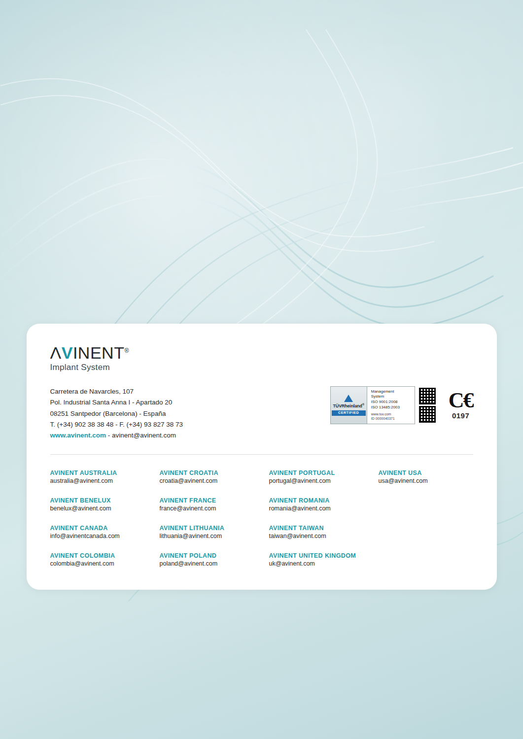ΛVINENT®
Implant System
Carretera de Navarcles, 107
Pol. Industrial Santa Anna I - Apartado 20
08251 Santpedor (Barcelona) - España
T. (+34) 902 38 38 48 - F. (+34) 93 827 38 73
www.avinent.com - avinent@avinent.com
TÜVRheinland®
CERTIFIED
Management
System
ISO 9001:2008
ISO 13485:2003
www.tuv.com
ID 0000040371
C€
0197
Avinent Australia
australia@avinent.com
Avinent Croatia
croatia@avinent.com
Avinent Portugal
portugal@avinent.com
Avinent USA
usa@avinent.com
Avinent Benelux
benelux@avinent.com
Avinent France
france@avinent.com
Avinent Romania
romania@avinent.com
Avinent Canada
info@avinentcanada.com
Avinent Lithuania
lithuania@avinent.com
Avinent Taiwan
taiwan@avinent.com
Avinent Colombia
colombia@avinent.com
Avinent Poland
poland@avinent.com
Avinent United Kingdom
uk@avinent.com